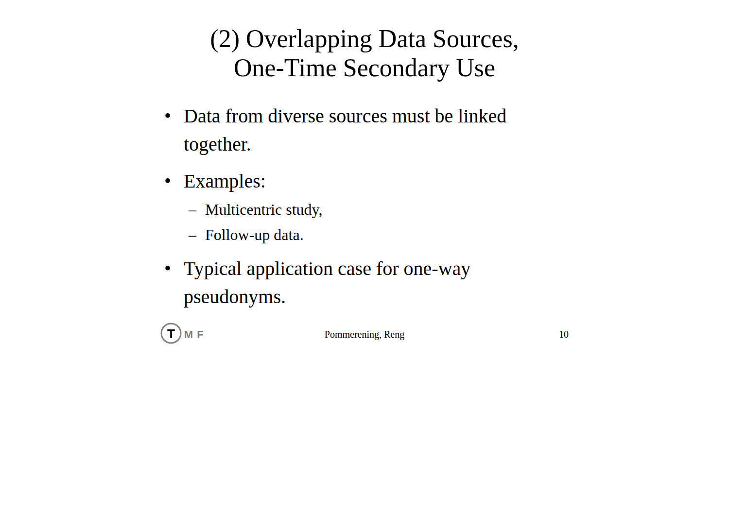(2) Overlapping Data Sources,
One-Time Secondary Use
Data from diverse sources must be linked together.
Examples:
Multicentric study,
Follow-up data.
Typical application case for one-way pseudonyms.
T M F
Pommerening, Reng
10